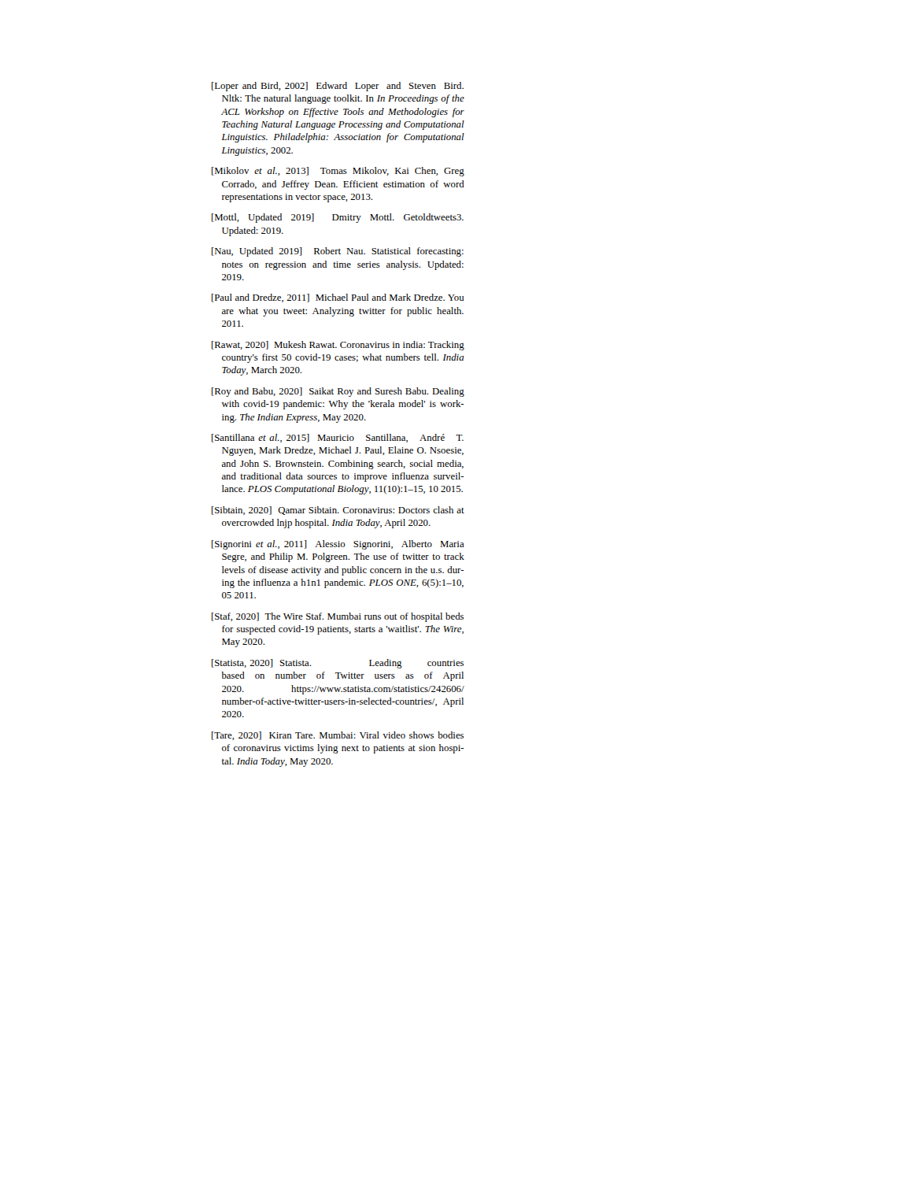[Loper and Bird, 2002] Edward Loper and Steven Bird. Nltk: The natural language toolkit. In In Proceedings of the ACL Workshop on Effective Tools and Methodologies for Teaching Natural Language Processing and Computational Linguistics. Philadelphia: Association for Computational Linguistics, 2002.
[Mikolov et al., 2013] Tomas Mikolov, Kai Chen, Greg Corrado, and Jeffrey Dean. Efficient estimation of word representations in vector space, 2013.
[Mottl, Updated 2019] Dmitry Mottl. Getoldtweets3. Updated: 2019.
[Nau, Updated 2019] Robert Nau. Statistical forecasting: notes on regression and time series analysis. Updated: 2019.
[Paul and Dredze, 2011] Michael Paul and Mark Dredze. You are what you tweet: Analyzing twitter for public health. 2011.
[Rawat, 2020] Mukesh Rawat. Coronavirus in india: Tracking country's first 50 covid-19 cases; what numbers tell. India Today, March 2020.
[Roy and Babu, 2020] Saikat Roy and Suresh Babu. Dealing with covid-19 pandemic: Why the 'kerala model' is working. The Indian Express, May 2020.
[Santillana et al., 2015] Mauricio Santillana, André T. Nguyen, Mark Dredze, Michael J. Paul, Elaine O. Nsoesie, and John S. Brownstein. Combining search, social media, and traditional data sources to improve influenza surveillance. PLOS Computational Biology, 11(10):1–15, 10 2015.
[Sibtain, 2020] Qamar Sibtain. Coronavirus: Doctors clash at overcrowded lnjp hospital. India Today, April 2020.
[Signorini et al., 2011] Alessio Signorini, Alberto Maria Segre, and Philip M. Polgreen. The use of twitter to track levels of disease activity and public concern in the u.s. during the influenza a h1n1 pandemic. PLOS ONE, 6(5):1–10, 05 2011.
[Staf, 2020] The Wire Staf. Mumbai runs out of hospital beds for suspected covid-19 patients, starts a 'waitlist'. The Wire, May 2020.
[Statista, 2020] Statista. Leading countries based on number of Twitter users as of April 2020. https://www.statista.com/statistics/242606/ number-of-active-twitter-users-in-selected-countries/, April 2020.
[Tare, 2020] Kiran Tare. Mumbai: Viral video shows bodies of coronavirus victims lying next to patients at sion hospital. India Today, May 2020.